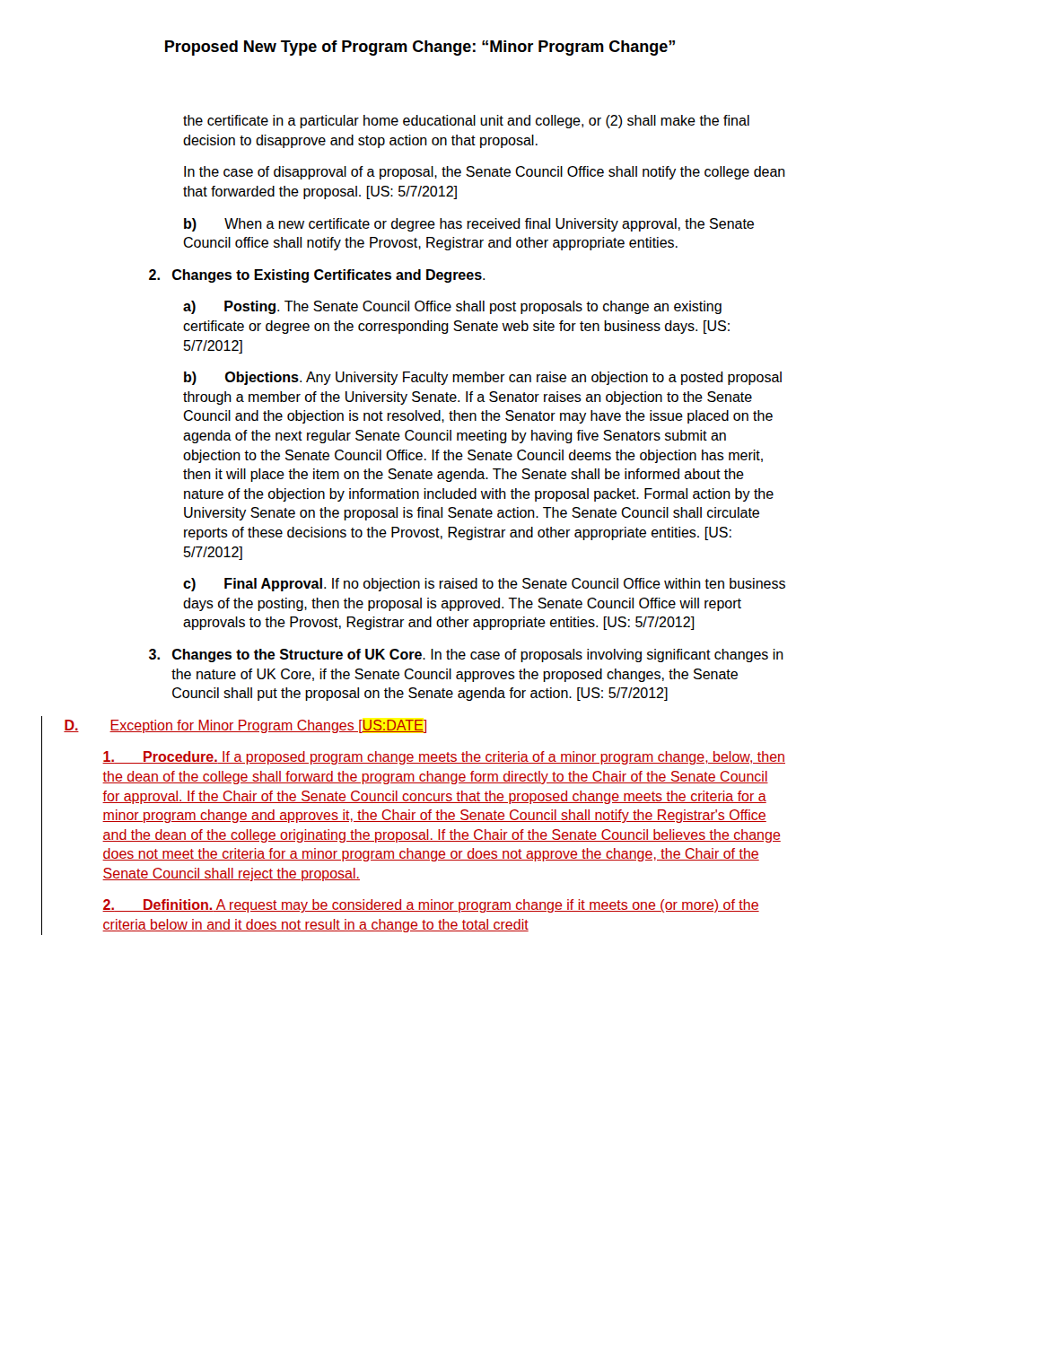Proposed New Type of Program Change: “Minor Program Change”
the certificate in a particular home educational unit and college, or (2) shall make the final decision to disapprove and stop action on that proposal.
In the case of disapproval of a proposal, the Senate Council Office shall notify the college dean that forwarded the proposal. [US: 5/7/2012]
b) When a new certificate or degree has received final University approval, the Senate Council office shall notify the Provost, Registrar and other appropriate entities.
2.
Changes to Existing Certificates and Degrees.
a) Posting. The Senate Council Office shall post proposals to change an existing certificate or degree on the corresponding Senate web site for ten business days. [US: 5/7/2012]
b) Objections. Any University Faculty member can raise an objection to a posted proposal through a member of the University Senate. If a Senator raises an objection to the Senate Council and the objection is not resolved, then the Senator may have the issue placed on the agenda of the next regular Senate Council meeting by having five Senators submit an objection to the Senate Council Office. If the Senate Council deems the objection has merit, then it will place the item on the Senate agenda. The Senate shall be informed about the nature of the objection by information included with the proposal packet. Formal action by the University Senate on the proposal is final Senate action. The Senate Council shall circulate reports of these decisions to the Provost, Registrar and other appropriate entities. [US: 5/7/2012]
c) Final Approval. If no objection is raised to the Senate Council Office within ten business days of the posting, then the proposal is approved. The Senate Council Office will report approvals to the Provost, Registrar and other appropriate entities. [US: 5/7/2012]
3.
Changes to the Structure of UK Core. In the case of proposals involving significant changes in the nature of UK Core, if the Senate Council approves the proposed changes, the Senate Council shall put the proposal on the Senate agenda for action. [US: 5/7/2012]
D.
Exception for Minor Program Changes [US:DATE]
1. Procedure. If a proposed program change meets the criteria of a minor program change, below, then the dean of the college shall forward the program change form directly to the Chair of the Senate Council for approval. If the Chair of the Senate Council concurs that the proposed change meets the criteria for a minor program change and approves it, the Chair of the Senate Council shall notify the Registrar's Office and the dean of the college originating the proposal. If the Chair of the Senate Council believes the change does not meet the criteria for a minor program change or does not approve the change, the Chair of the Senate Council shall reject the proposal.
2. Definition. A request may be considered a minor program change if it meets one (or more) of the criteria below in and it does not result in a change to the total credit